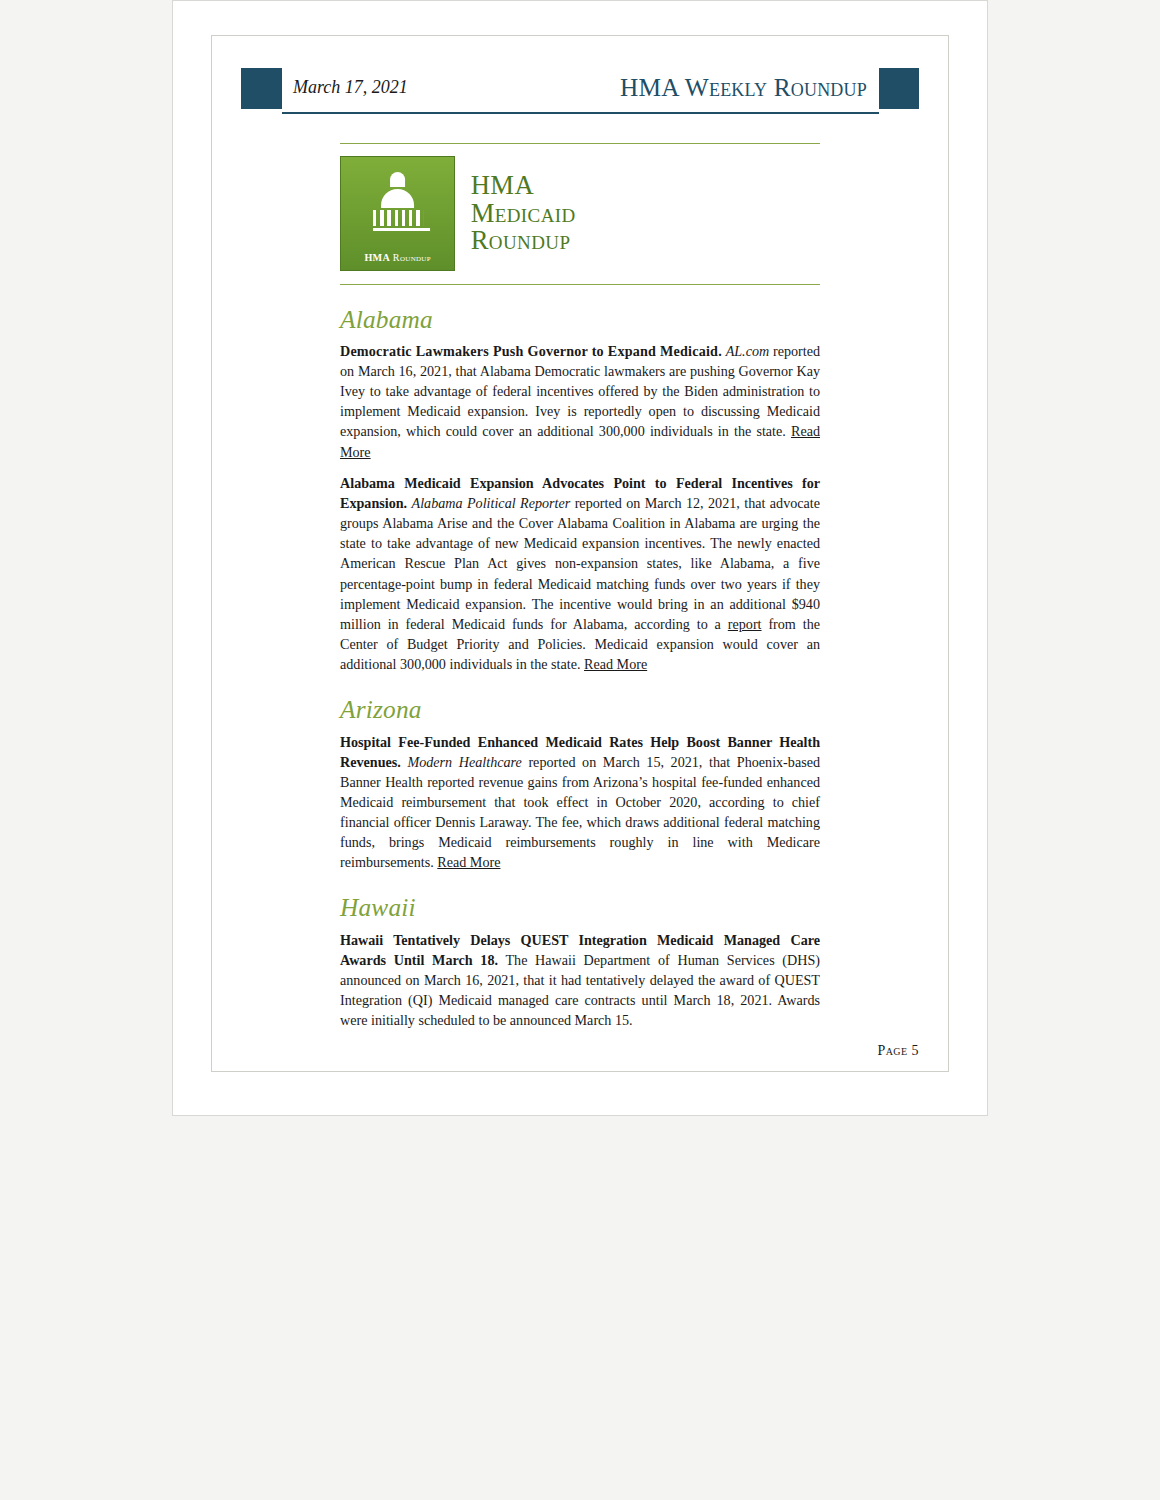March 17, 2021
HMA Weekly Roundup
HMA Roundup
HMA
Medicaid
Roundup
Alabama
Democratic Lawmakers Push Governor to Expand Medicaid. AL.com reported on March 16, 2021, that Alabama Democratic lawmakers are pushing Governor Kay Ivey to take advantage of federal incentives offered by the Biden administration to implement Medicaid expansion. Ivey is reportedly open to discussing Medicaid expansion, which could cover an additional 300,000 individuals in the state. Read More
Alabama Medicaid Expansion Advocates Point to Federal Incentives for Expansion. Alabama Political Reporter reported on March 12, 2021, that advocate groups Alabama Arise and the Cover Alabama Coalition in Alabama are urging the state to take advantage of new Medicaid expansion incentives. The newly enacted American Rescue Plan Act gives non-expansion states, like Alabama, a five percentage-point bump in federal Medicaid matching funds over two years if they implement Medicaid expansion. The incentive would bring in an additional $940 million in federal Medicaid funds for Alabama, according to a report from the Center of Budget Priority and Policies. Medicaid expansion would cover an additional 300,000 individuals in the state. Read More
Arizona
Hospital Fee-Funded Enhanced Medicaid Rates Help Boost Banner Health Revenues. Modern Healthcare reported on March 15, 2021, that Phoenix-based Banner Health reported revenue gains from Arizona’s hospital fee-funded enhanced Medicaid reimbursement that took effect in October 2020, according to chief financial officer Dennis Laraway. The fee, which draws additional federal matching funds, brings Medicaid reimbursements roughly in line with Medicare reimbursements. Read More
Hawaii
Hawaii Tentatively Delays QUEST Integration Medicaid Managed Care Awards Until March 18. The Hawaii Department of Human Services (DHS) announced on March 16, 2021, that it had tentatively delayed the award of QUEST Integration (QI) Medicaid managed care contracts until March 18, 2021. Awards were initially scheduled to be announced March 15.
Page 5